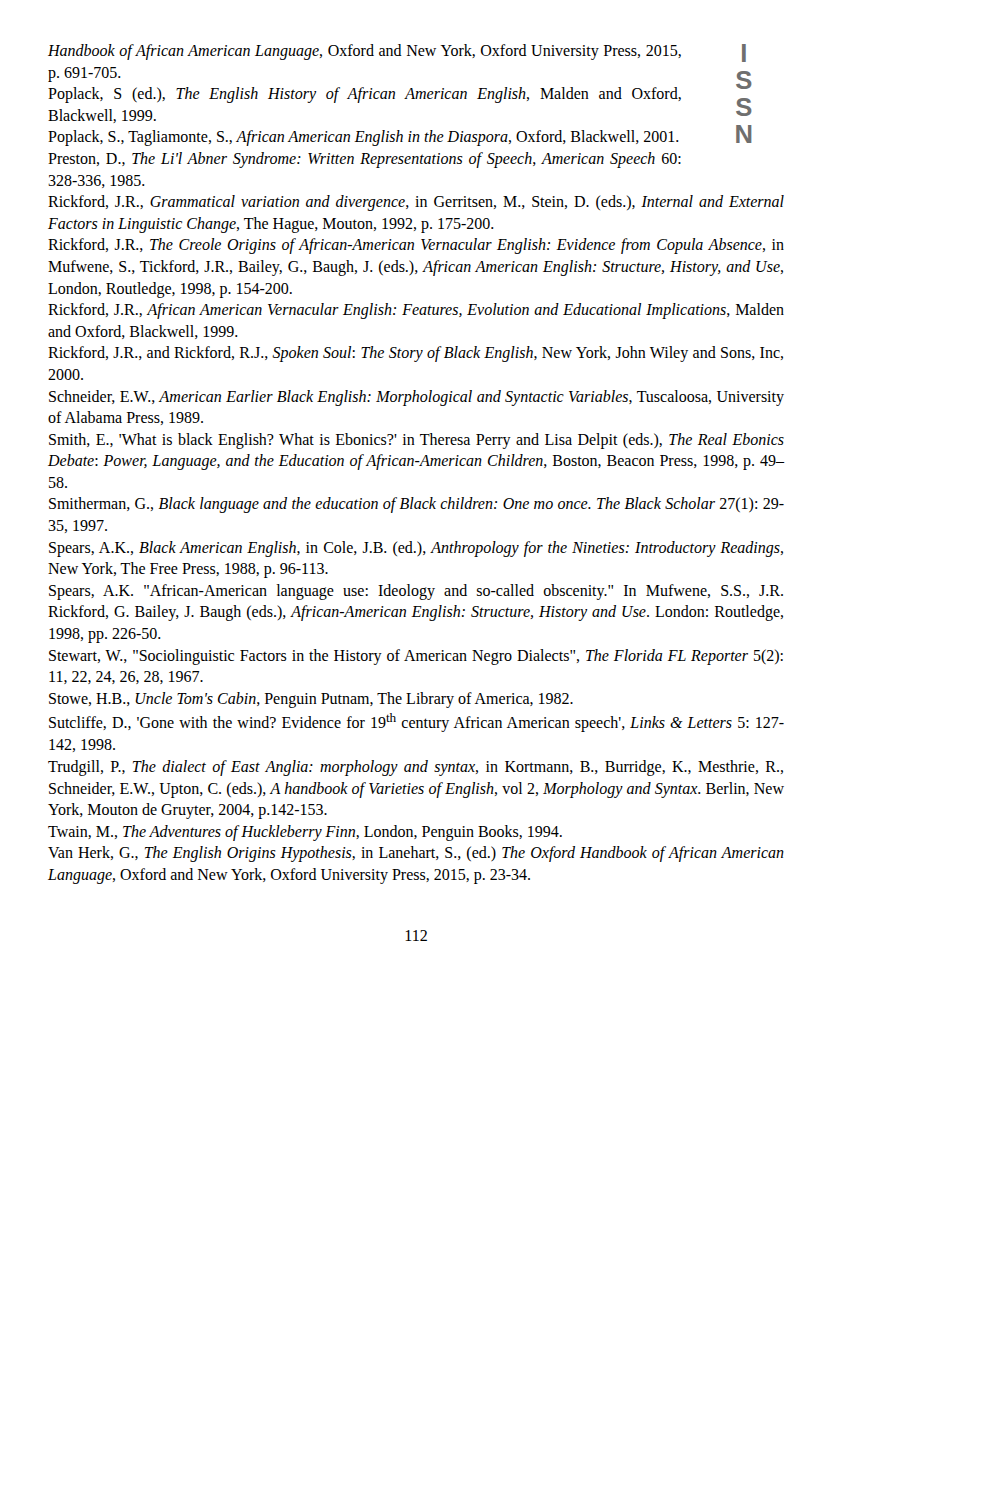I S S N
Handbook of African American Language, Oxford and New York, Oxford University Press, 2015, p. 691-705.
Poplack, S (ed.), The English History of African American English, Malden and Oxford, Blackwell, 1999.
Poplack, S., Tagliamonte, S., African American English in the Diaspora, Oxford, Blackwell, 2001.
Preston, D., The Li'l Abner Syndrome: Written Representations of Speech, American Speech 60: 328-336, 1985.
Rickford, J.R., Grammatical variation and divergence, in Gerritsen, M., Stein, D. (eds.), Internal and External Factors in Linguistic Change, The Hague, Mouton, 1992, p. 175-200.
Rickford, J.R., The Creole Origins of African-American Vernacular English: Evidence from Copula Absence, in Mufwene, S., Tickford, J.R., Bailey, G., Baugh, J. (eds.), African American English: Structure, History, and Use, London, Routledge, 1998, p. 154-200.
Rickford, J.R., African American Vernacular English: Features, Evolution and Educational Implications, Malden and Oxford, Blackwell, 1999.
Rickford, J.R., and Rickford, R.J., Spoken Soul: The Story of Black English, New York, John Wiley and Sons, Inc, 2000.
Schneider, E.W., American Earlier Black English: Morphological and Syntactic Variables, Tuscaloosa, University of Alabama Press, 1989.
Smith, E., 'What is black English? What is Ebonics?' in Theresa Perry and Lisa Delpit (eds.), The Real Ebonics Debate: Power, Language, and the Education of African-American Children, Boston, Beacon Press, 1998, p. 49–58.
Smitherman, G., Black language and the education of Black children: One mo once. The Black Scholar 27(1): 29-35, 1997.
Spears, A.K., Black American English, in Cole, J.B. (ed.), Anthropology for the Nineties: Introductory Readings, New York, The Free Press, 1988, p. 96-113.
Spears, A.K. "African-American language use: Ideology and so-called obscenity." In Mufwene, S.S., J.R. Rickford, G. Bailey, J. Baugh (eds.), African-American English: Structure, History and Use. London: Routledge, 1998, pp. 226-50.
Stewart, W., "Sociolinguistic Factors in the History of American Negro Dialects", The Florida FL Reporter 5(2): 11, 22, 24, 26, 28, 1967.
Stowe, H.B., Uncle Tom's Cabin, Penguin Putnam, The Library of America, 1982.
Sutcliffe, D., 'Gone with the wind? Evidence for 19th century African American speech', Links & Letters 5: 127-142, 1998.
Trudgill, P., The dialect of East Anglia: morphology and syntax, in Kortmann, B., Burridge, K., Mesthrie, R., Schneider, E.W., Upton, C. (eds.), A handbook of Varieties of English, vol 2, Morphology and Syntax. Berlin, New York, Mouton de Gruyter, 2004, p.142-153.
Twain, M., The Adventures of Huckleberry Finn, London, Penguin Books, 1994.
Van Herk, G., The English Origins Hypothesis, in Lanehart, S., (ed.) The Oxford Handbook of African American Language, Oxford and New York, Oxford University Press, 2015, p. 23-34.
112